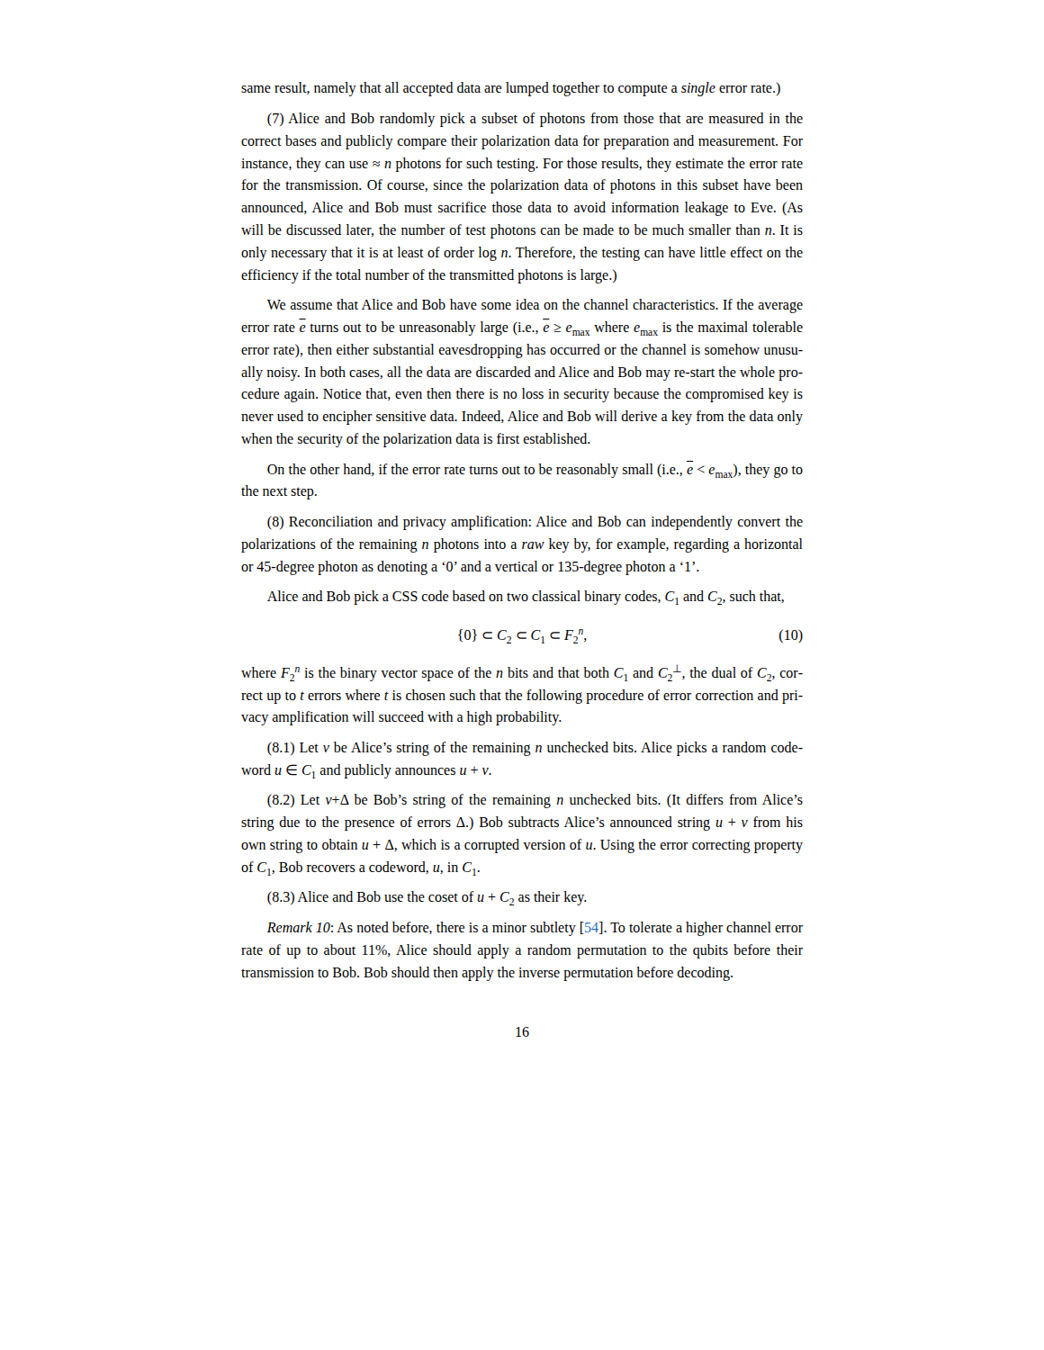same result, namely that all accepted data are lumped together to compute a single error rate.)
(7) Alice and Bob randomly pick a subset of photons from those that are measured in the correct bases and publicly compare their polarization data for preparation and measurement. For instance, they can use ≈ n photons for such testing. For those results, they estimate the error rate for the transmission. Of course, since the polarization data of photons in this subset have been announced, Alice and Bob must sacrifice those data to avoid information leakage to Eve. (As will be discussed later, the number of test photons can be made to be much smaller than n. It is only necessary that it is at least of order log n. Therefore, the testing can have little effect on the efficiency if the total number of the transmitted photons is large.)
We assume that Alice and Bob have some idea on the channel characteristics. If the average error rate e turns out to be unreasonably large (i.e., e ≥ emax where emax is the maximal tolerable error rate), then either substantial eavesdropping has occurred or the channel is somehow unusually noisy. In both cases, all the data are discarded and Alice and Bob may re-start the whole procedure again. Notice that, even then there is no loss in security because the compromised key is never used to encipher sensitive data. Indeed, Alice and Bob will derive a key from the data only when the security of the polarization data is first established.
On the other hand, if the error rate turns out to be reasonably small (i.e., e < emax), they go to the next step.
(8) Reconciliation and privacy amplification: Alice and Bob can independently convert the polarizations of the remaining n photons into a raw key by, for example, regarding a horizontal or 45-degree photon as denoting a ‘0’ and a vertical or 135-degree photon a ‘1’.
Alice and Bob pick a CSS code based on two classical binary codes, C1 and C2, such that,
{0} ⊂ C2 ⊂ C1 ⊂ F2n, (10)
where F2n is the binary vector space of the n bits and that both C1 and C2⊥, the dual of C2, correct up to t errors where t is chosen such that the following procedure of error correction and privacy amplification will succeed with a high probability.
(8.1) Let v be Alice’s string of the remaining n unchecked bits. Alice picks a random codeword u ∈ C1 and publicly announces u + v.
(8.2) Let v+Δ be Bob’s string of the remaining n unchecked bits. (It differs from Alice’s string due to the presence of errors Δ.) Bob subtracts Alice’s announced string u + v from his own string to obtain u + Δ, which is a corrupted version of u. Using the error correcting property of C1, Bob recovers a codeword, u, in C1.
(8.3) Alice and Bob use the coset of u + C2 as their key.
Remark 10: As noted before, there is a minor subtlety [54]. To tolerate a higher channel error rate of up to about 11%, Alice should apply a random permutation to the qubits before their transmission to Bob. Bob should then apply the inverse permutation before decoding.
16